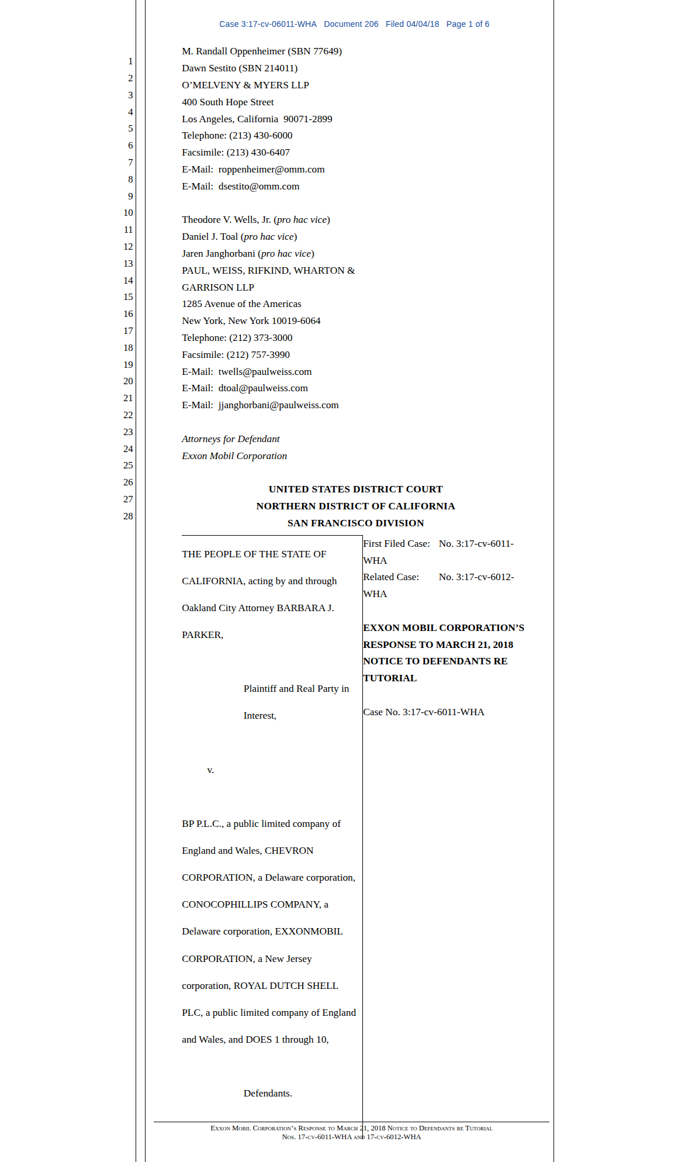Case 3:17-cv-06011-WHA Document 206 Filed 04/04/18 Page 1 of 6
1
2
3
4
5
6
7
8
9
10
11
12
13
14
15
16
17
18
19
20
21
22
23
24
25
26
27
28
M. Randall Oppenheimer (SBN 77649)
Dawn Sestito (SBN 214011)
O’MELVENY & MYERS LLP
400 South Hope Street
Los Angeles, California 90071-2899
Telephone: (213) 430-6000
Facsimile: (213) 430-6407
E-Mail: roppenheimer@omm.com
E-Mail: dsestito@omm.com
Theodore V. Wells, Jr. (pro hac vice)
Daniel J. Toal (pro hac vice)
Jaren Janghorbani (pro hac vice)
PAUL, WEISS, RIFKIND, WHARTON &
GARRISON LLP
1285 Avenue of the Americas
New York, New York 10019-6064
Telephone: (212) 373-3000
Facsimile: (212) 757-3990
E-Mail: twells@paulweiss.com
E-Mail: dtoal@paulweiss.com
E-Mail: jjanghorbani@paulweiss.com
Attorneys for Defendant
Exxon Mobil Corporation
UNITED STATES DISTRICT COURT
NORTHERN DISTRICT OF CALIFORNIA
SAN FRANCISCO DIVISION
| THE PEOPLE OF THE STATE OF CALIFORNIA, acting by and through Oakland City Attorney BARBARA J. PARKER, Plaintiff and Real Party in Interest, v. BP P.L.C., a public limited company of England and Wales, CHEVRON CORPORATION, a Delaware corporation, CONOCOPHILLIPS COMPANY, a Delaware corporation, EXXONMOBIL CORPORATION, a New Jersey corporation, ROYAL DUTCH SHELL PLC, a public limited company of England and Wales, and DOES 1 through 10, Defendants. | First Filed Case: No. 3:17-cv-6011-WHA Related Case: No. 3:17-cv-6012-WHA EXXON MOBIL CORPORATION’S RESPONSE TO MARCH 21, 2018 NOTICE TO DEFENDANTS RE TUTORIAL Case No. 3:17-cv-6011-WHA |
Exxon Mobil Corporation’s Response to March 21, 2018 Notice to Defendants re Tutorial
Nos. 17-cv-6011-WHA and 17-cv-6012-WHA